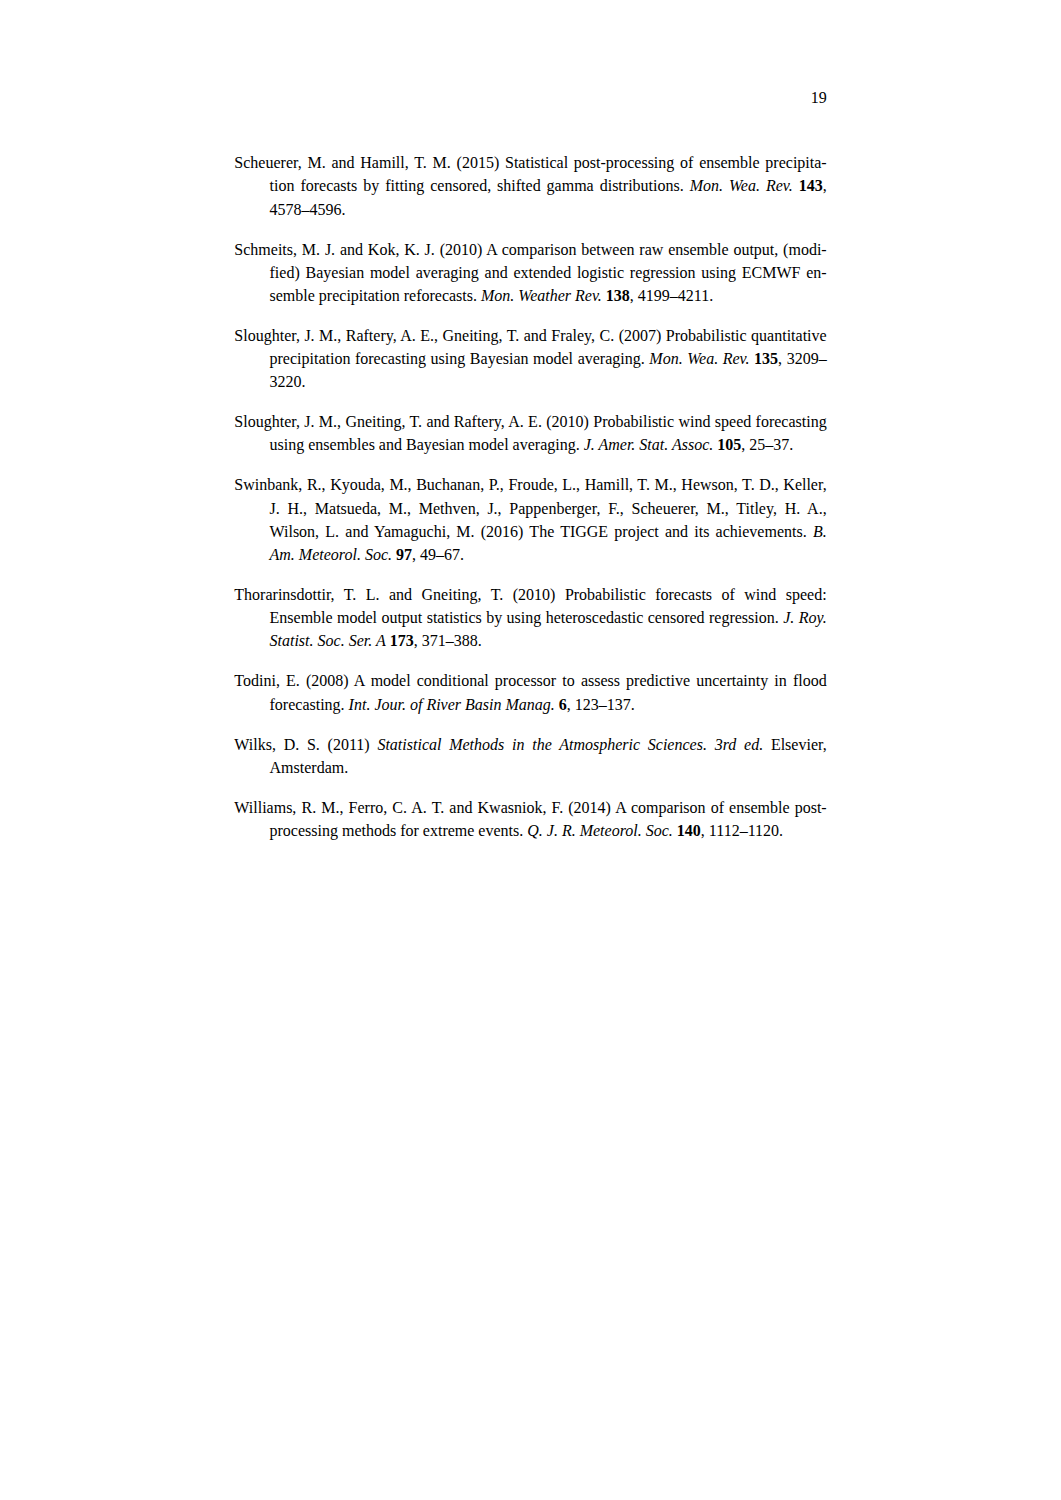19
Scheuerer, M. and Hamill, T. M. (2015) Statistical post-processing of ensemble precipitation forecasts by fitting censored, shifted gamma distributions. Mon. Wea. Rev. 143, 4578–4596.
Schmeits, M. J. and Kok, K. J. (2010) A comparison between raw ensemble output, (modified) Bayesian model averaging and extended logistic regression using ECMWF ensemble precipitation reforecasts. Mon. Weather Rev. 138, 4199–4211.
Sloughter, J. M., Raftery, A. E., Gneiting, T. and Fraley, C. (2007) Probabilistic quantitative precipitation forecasting using Bayesian model averaging. Mon. Wea. Rev. 135, 3209–3220.
Sloughter, J. M., Gneiting, T. and Raftery, A. E. (2010) Probabilistic wind speed forecasting using ensembles and Bayesian model averaging. J. Amer. Stat. Assoc. 105, 25–37.
Swinbank, R., Kyouda, M., Buchanan, P., Froude, L., Hamill, T. M., Hewson, T. D., Keller, J. H., Matsueda, M., Methven, J., Pappenberger, F., Scheuerer, M., Titley, H. A., Wilson, L. and Yamaguchi, M. (2016) The TIGGE project and its achievements. B. Am. Meteorol. Soc. 97, 49–67.
Thorarinsdottir, T. L. and Gneiting, T. (2010) Probabilistic forecasts of wind speed: Ensemble model output statistics by using heteroscedastic censored regression. J. Roy. Statist. Soc. Ser. A 173, 371–388.
Todini, E. (2008) A model conditional processor to assess predictive uncertainty in flood forecasting. Int. Jour. of River Basin Manag. 6, 123–137.
Wilks, D. S. (2011) Statistical Methods in the Atmospheric Sciences. 3rd ed. Elsevier, Amsterdam.
Williams, R. M., Ferro, C. A. T. and Kwasniok, F. (2014) A comparison of ensemble post-processing methods for extreme events. Q. J. R. Meteorol. Soc. 140, 1112–1120.